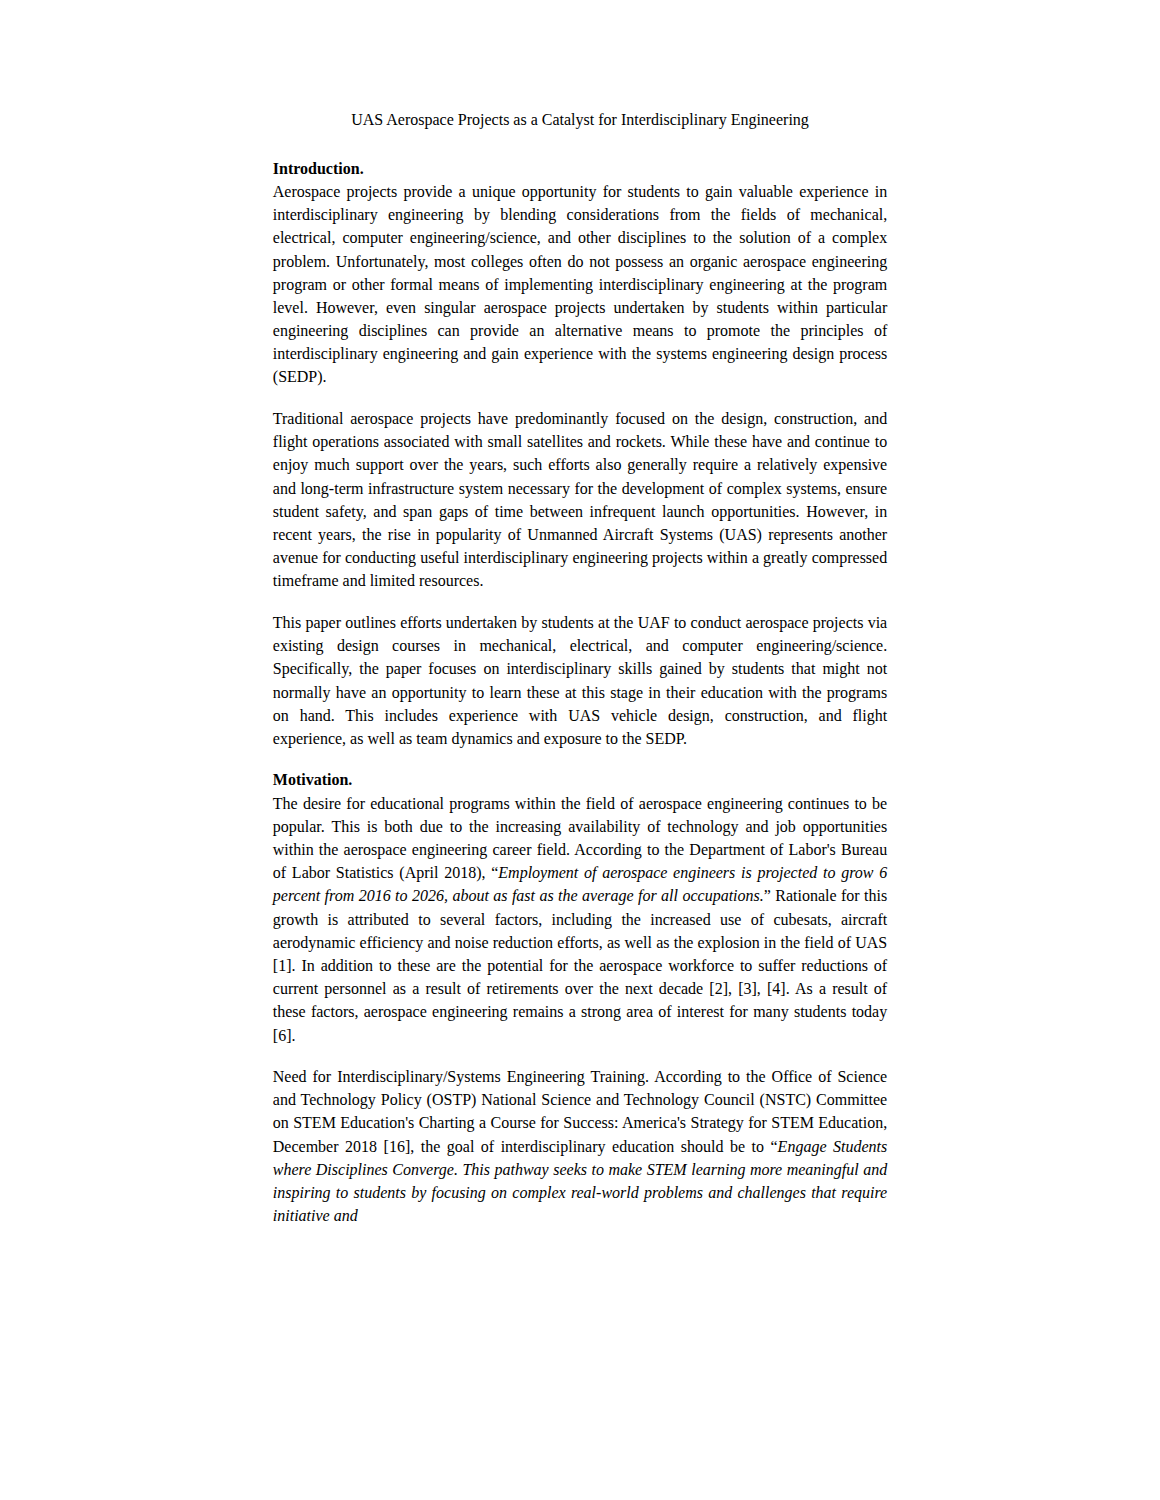UAS Aerospace Projects as a Catalyst for Interdisciplinary Engineering
Introduction.
Aerospace projects provide a unique opportunity for students to gain valuable experience in interdisciplinary engineering by blending considerations from the fields of mechanical, electrical, computer engineering/science, and other disciplines to the solution of a complex problem. Unfortunately, most colleges often do not possess an organic aerospace engineering program or other formal means of implementing interdisciplinary engineering at the program level. However, even singular aerospace projects undertaken by students within particular engineering disciplines can provide an alternative means to promote the principles of interdisciplinary engineering and gain experience with the systems engineering design process (SEDP).
Traditional aerospace projects have predominantly focused on the design, construction, and flight operations associated with small satellites and rockets. While these have and continue to enjoy much support over the years, such efforts also generally require a relatively expensive and long-term infrastructure system necessary for the development of complex systems, ensure student safety, and span gaps of time between infrequent launch opportunities. However, in recent years, the rise in popularity of Unmanned Aircraft Systems (UAS) represents another avenue for conducting useful interdisciplinary engineering projects within a greatly compressed timeframe and limited resources.
This paper outlines efforts undertaken by students at the UAF to conduct aerospace projects via existing design courses in mechanical, electrical, and computer engineering/science. Specifically, the paper focuses on interdisciplinary skills gained by students that might not normally have an opportunity to learn these at this stage in their education with the programs on hand. This includes experience with UAS vehicle design, construction, and flight experience, as well as team dynamics and exposure to the SEDP.
Motivation.
The desire for educational programs within the field of aerospace engineering continues to be popular. This is both due to the increasing availability of technology and job opportunities within the aerospace engineering career field. According to the Department of Labor's Bureau of Labor Statistics (April 2018), “Employment of aerospace engineers is projected to grow 6 percent from 2016 to 2026, about as fast as the average for all occupations.” Rationale for this growth is attributed to several factors, including the increased use of cubesats, aircraft aerodynamic efficiency and noise reduction efforts, as well as the explosion in the field of UAS [1]. In addition to these are the potential for the aerospace workforce to suffer reductions of current personnel as a result of retirements over the next decade [2], [3], [4]. As a result of these factors, aerospace engineering remains a strong area of interest for many students today [6].
Need for Interdisciplinary/Systems Engineering Training. According to the Office of Science and Technology Policy (OSTP) National Science and Technology Council (NSTC) Committee on STEM Education's Charting a Course for Success: America's Strategy for STEM Education, December 2018 [16], the goal of interdisciplinary education should be to “Engage Students where Disciplines Converge. This pathway seeks to make STEM learning more meaningful and inspiring to students by focusing on complex real-world problems and challenges that require initiative and